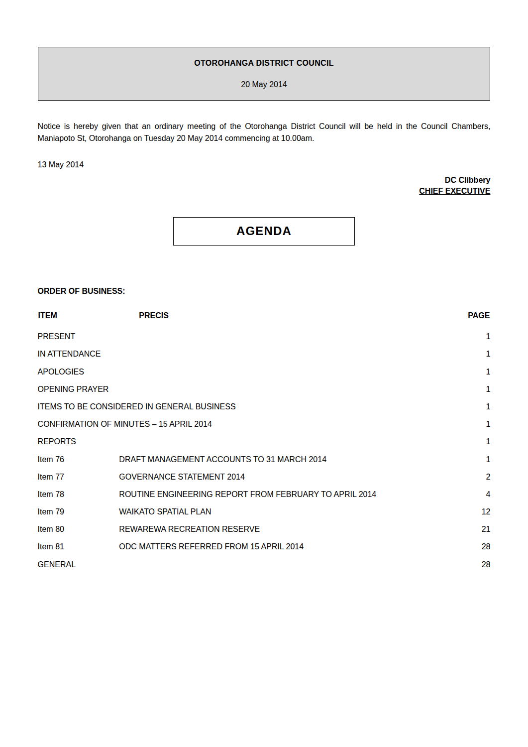OTOROHANGA DISTRICT COUNCIL
20 May 2014
Notice is hereby given that an ordinary meeting of the Otorohanga District Council will be held in the Council Chambers, Maniapoto St, Otorohanga on Tuesday 20 May 2014 commencing at 10.00am.
13 May 2014
DC Clibbery
CHIEF EXECUTIVE
AGENDA
ORDER OF BUSINESS:
| ITEM | PRECIS | PAGE |
| --- | --- | --- |
| PRESENT | 1 |
| IN ATTENDANCE | 1 |
| APOLOGIES | 1 |
| OPENING PRAYER | 1 |
| ITEMS TO BE CONSIDERED IN GENERAL BUSINESS | 1 |
| CONFIRMATION OF MINUTES – 15 APRIL 2014 | 1 |
| REPORTS | 1 |
| Item 76 | DRAFT MANAGEMENT ACCOUNTS TO 31 MARCH 2014 | 1 |
| Item 77 | GOVERNANCE STATEMENT 2014 | 2 |
| Item 78 | ROUTINE ENGINEERING REPORT FROM FEBRUARY TO APRIL 2014 | 4 |
| Item 79 | WAIKATO SPATIAL PLAN | 12 |
| Item 80 | REWAREWA RECREATION RESERVE | 21 |
| Item 81 | ODC MATTERS REFERRED FROM 15 APRIL 2014 | 28 |
| GENERAL | 28 |